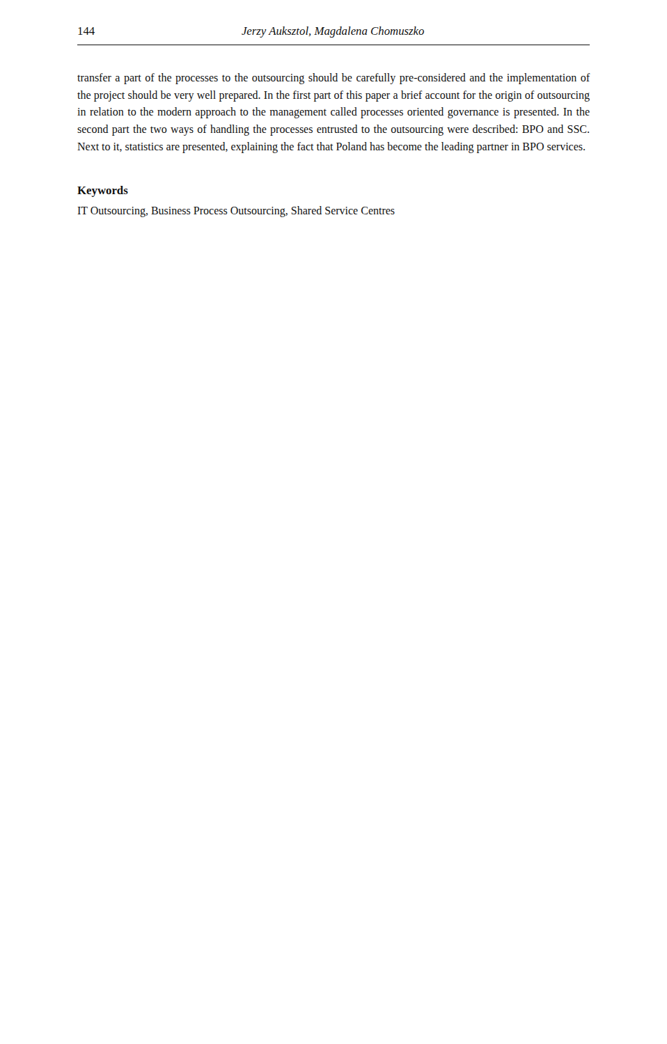144 Jerzy Auksztol, Magdalena Chomuszko
transfer a part of the processes to the outsourcing should be carefully pre-considered and the implementation of the project should be very well prepared. In the first part of this paper a brief account for the origin of outsourcing in relation to the modern approach to the management called processes oriented governance is presented. In the second part the two ways of handling the processes entrusted to the outsourcing were described: BPO and SSC. Next to it, statistics are presented, explaining the fact that Poland has become the leading partner in BPO services.
Keywords
IT Outsourcing, Business Process Outsourcing, Shared Service Centres